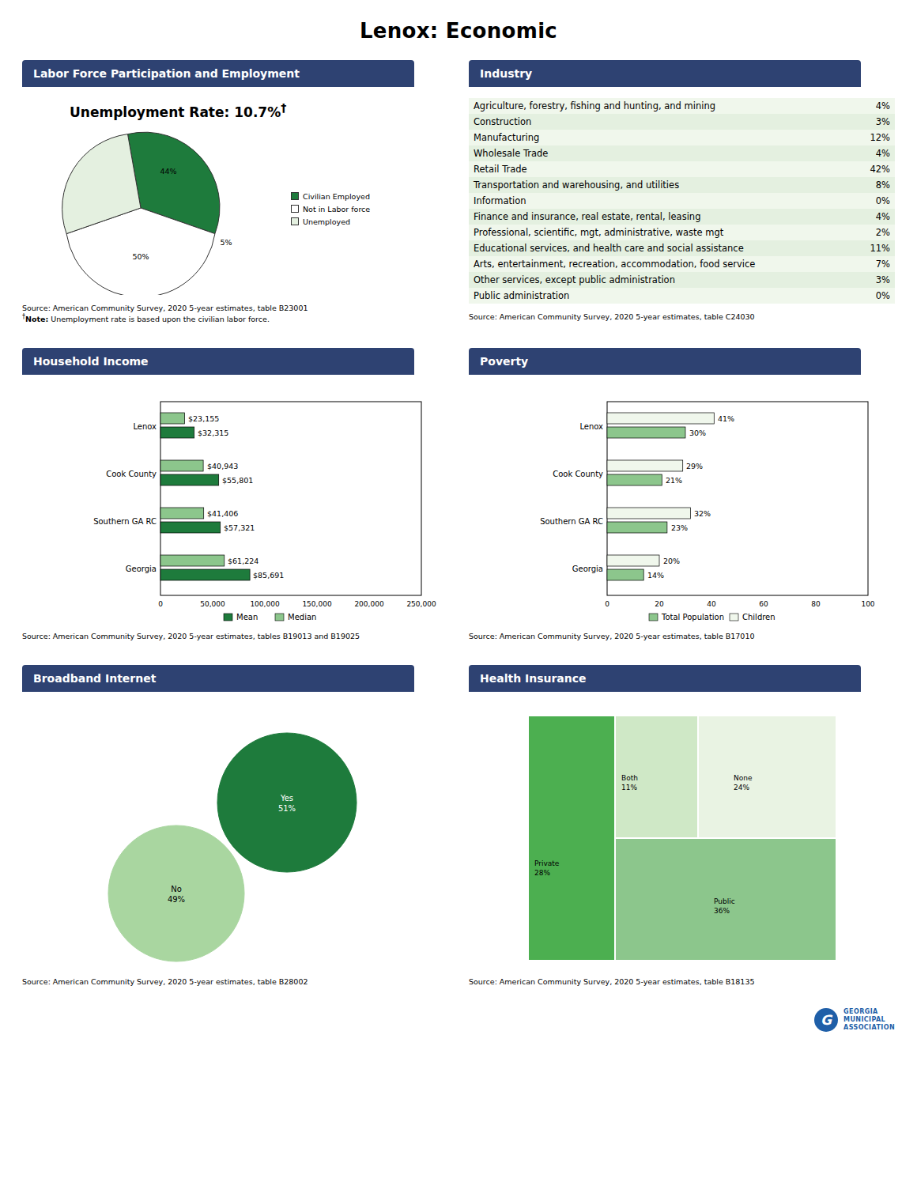Lenox: Economic
Labor Force Participation and Employment
Unemployment Rate: 10.7%†
44% 50% 5%
Civilian Employed
Not in Labor force
Unemployed
Source: American Community Survey, 2020 5-year estimates, table B23001
†Note: Unemployment rate is based upon the civilian labor force.
Industry
| Agriculture, forestry, fishing and hunting, and mining | 4% |
| Construction | 3% |
| Manufacturing | 12% |
| Wholesale Trade | 4% |
| Retail Trade | 42% |
| Transportation and warehousing, and utilities | 8% |
| Information | 0% |
| Finance and insurance, real estate, rental, leasing | 4% |
| Professional, scientific, mgt, administrative, waste mgt | 2% |
| Educational services, and health care and social assistance | 11% |
| Arts, entertainment, recreation, accommodation, food service | 7% |
| Other services, except public administration | 3% |
| Public administration | 0% |
Source: American Community Survey, 2020 5-year estimates, table C24030
Household Income
$23,155 $32,315 Lenox $40,943 $55,801 Cook County $41,406 $57,321 Southern GA RC $61,224 $85,691 Georgia 0 50,000 100,000 150,000 200,000 250,000 Mean Median
Source: American Community Survey, 2020 5-year estimates, tables B19013 and B19025
Poverty
41% 30% Lenox 29% 21% Cook County 32% 23% Southern GA RC 20% 14% Georgia 0 20 40 60 80 100 Total Population Children
Source: American Community Survey, 2020 5-year estimates, table B17010
Broadband Internet
Yes 51% No 49%
Source: American Community Survey, 2020 5-year estimates, table B28002
Health Insurance
Private 28% Both 11% None 24% Public 36%
Source: American Community Survey, 2020 5-year estimates, table B18135
G
GEORGIA
MUNICIPAL
ASSOCIATION